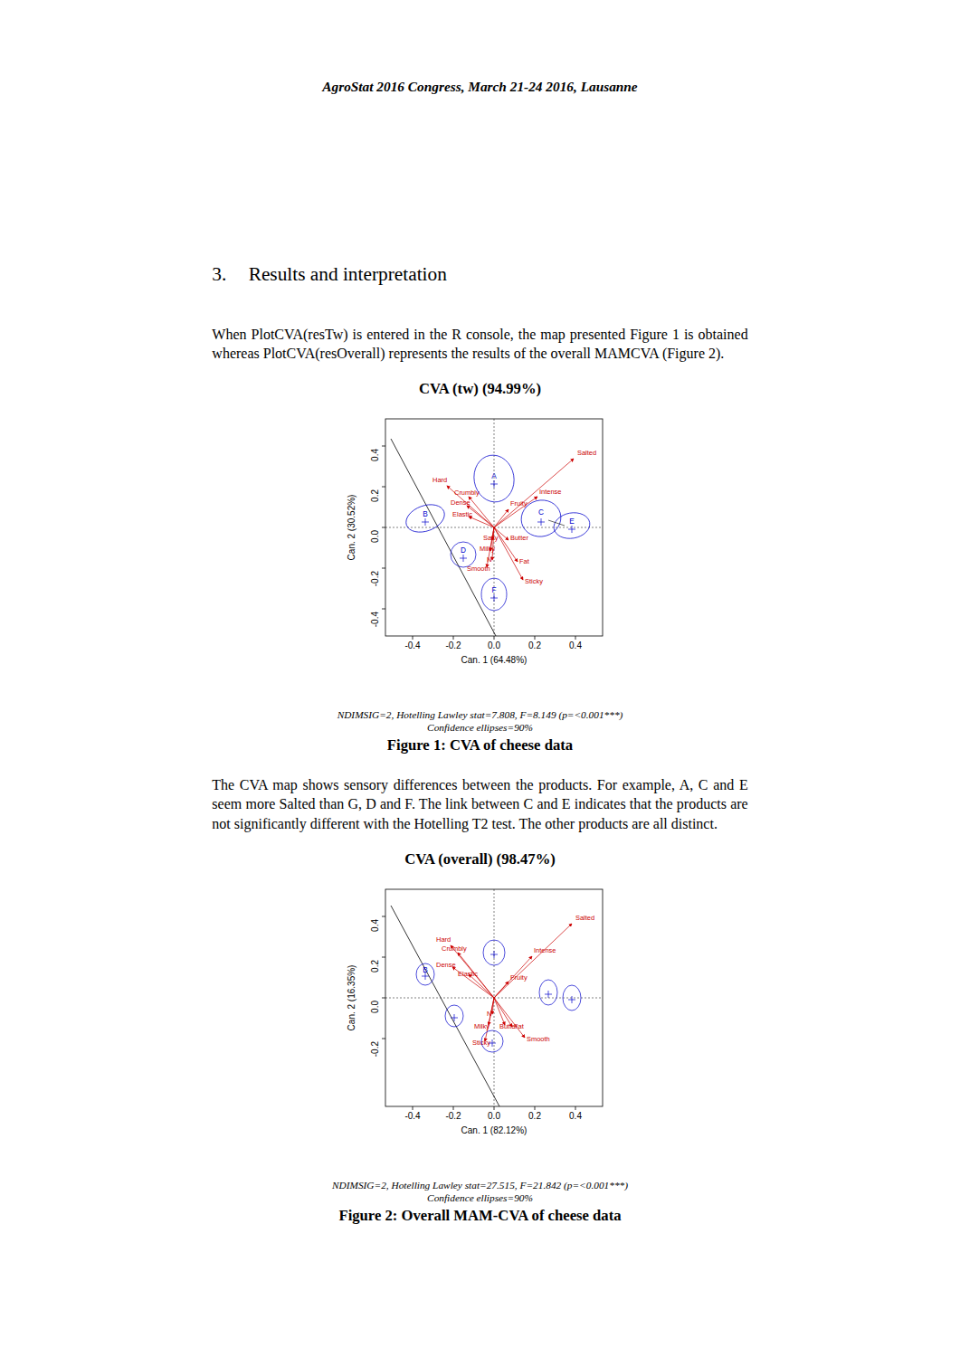AgroStat 2016 Congress, March 21-24 2016, Lausanne
3. Results and interpretation
When PlotCVA(resTw) is entered in the R console, the map presented Figure 1 is obtained whereas PlotCVA(resOverall) represents the results of the overall MAMCVA (Figure 2).
CVA (tw) (94.99%)
0.4 0.2 0.0 -0.2 -0.4 -0.4 -0.2 0.0 0.2 0.4 Can. 1 (64.48%) Can. 2 (30.52%) Salted Hard Crumbly Dense Elastic Fruity Intense Butter Salty Milky N Smooth Fat Sticky A B C E D F
NDIMSIG=2, Hotelling Lawley stat=7.808, F=8.149 (p=<0.001***)
Confidence ellipses=90%
Figure 1: CVA of cheese data
The CVA map shows sensory differences between the products. For example, A, C and E seem more Salted than G, D and F. The link between C and E indicates that the products are not significantly different with the Hotelling T2 test. The other products are all distinct.
CVA (overall) (98.47%)
0.4 0.2 0.0 -0.2 -0.4 -0.2 0.0 0.2 0.4 Can. 1 (82.12%) Can. 2 (16.35%) Salted Hard Crumbly Dense Elastic Fruity Intense N Milky Butter Fat Smooth Sticky B
NDIMSIG=2, Hotelling Lawley stat=27.515, F=21.842 (p=<0.001***)
Confidence ellipses=90%
Figure 2: Overall MAM-CVA of cheese data